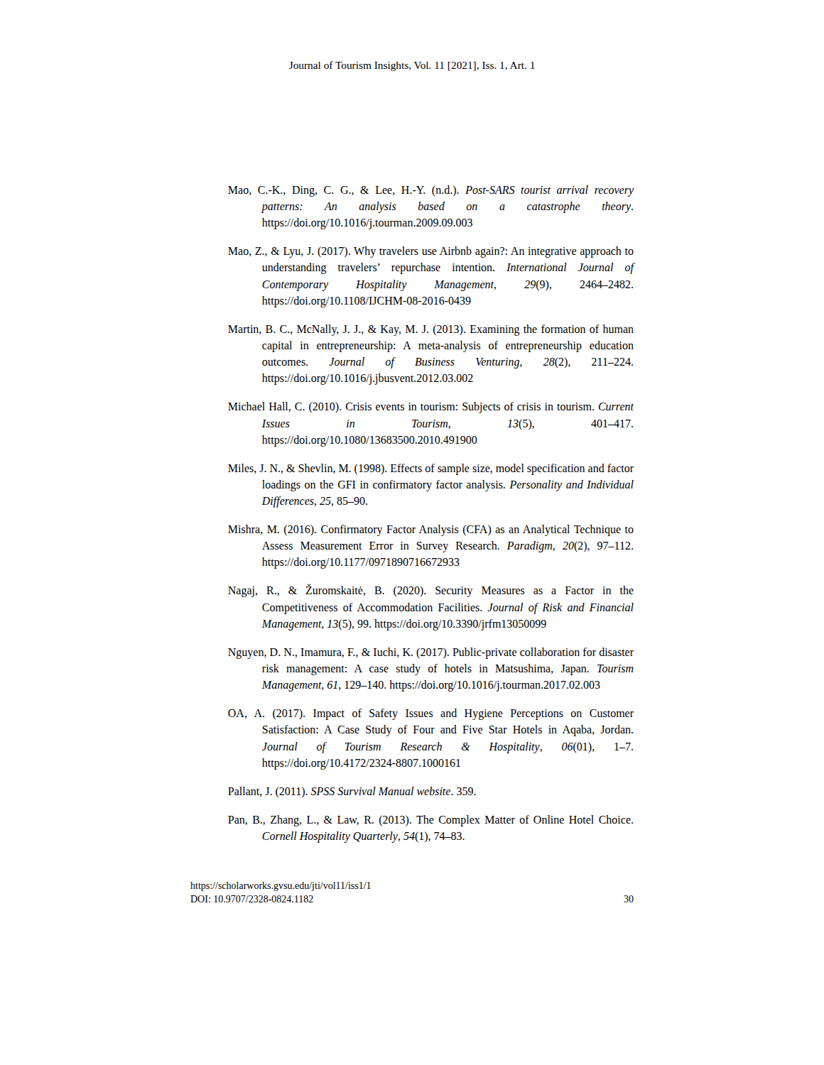Journal of Tourism Insights, Vol. 11 [2021], Iss. 1, Art. 1
Mao, C.-K., Ding, C. G., & Lee, H.-Y. (n.d.). Post-SARS tourist arrival recovery patterns: An analysis based on a catastrophe theory. https://doi.org/10.1016/j.tourman.2009.09.003
Mao, Z., & Lyu, J. (2017). Why travelers use Airbnb again?: An integrative approach to understanding travelers’ repurchase intention. International Journal of Contemporary Hospitality Management, 29(9), 2464–2482. https://doi.org/10.1108/IJCHM-08-2016-0439
Martin, B. C., McNally, J. J., & Kay, M. J. (2013). Examining the formation of human capital in entrepreneurship: A meta-analysis of entrepreneurship education outcomes. Journal of Business Venturing, 28(2), 211–224. https://doi.org/10.1016/j.jbusvent.2012.03.002
Michael Hall, C. (2010). Crisis events in tourism: Subjects of crisis in tourism. Current Issues in Tourism, 13(5), 401–417. https://doi.org/10.1080/13683500.2010.491900
Miles, J. N., & Shevlin, M. (1998). Effects of sample size, model specification and factor loadings on the GFI in confirmatory factor analysis. Personality and Individual Differences, 25, 85–90.
Mishra, M. (2016). Confirmatory Factor Analysis (CFA) as an Analytical Technique to Assess Measurement Error in Survey Research. Paradigm, 20(2), 97–112. https://doi.org/10.1177/0971890716672933
Nagaj, R., & Žuromskaitė, B. (2020). Security Measures as a Factor in the Competitiveness of Accommodation Facilities. Journal of Risk and Financial Management, 13(5), 99. https://doi.org/10.3390/jrfm13050099
Nguyen, D. N., Imamura, F., & Iuchi, K. (2017). Public-private collaboration for disaster risk management: A case study of hotels in Matsushima, Japan. Tourism Management, 61, 129–140. https://doi.org/10.1016/j.tourman.2017.02.003
OA, A. (2017). Impact of Safety Issues and Hygiene Perceptions on Customer Satisfaction: A Case Study of Four and Five Star Hotels in Aqaba, Jordan. Journal of Tourism Research & Hospitality, 06(01), 1–7. https://doi.org/10.4172/2324-8807.1000161
Pallant, J. (2011). SPSS Survival Manual website. 359.
Pan, B., Zhang, L., & Law, R. (2013). The Complex Matter of Online Hotel Choice. Cornell Hospitality Quarterly, 54(1), 74–83.
https://scholarworks.gvsu.edu/jti/vol11/iss1/1
DOI: 10.9707/2328-0824.1182
30